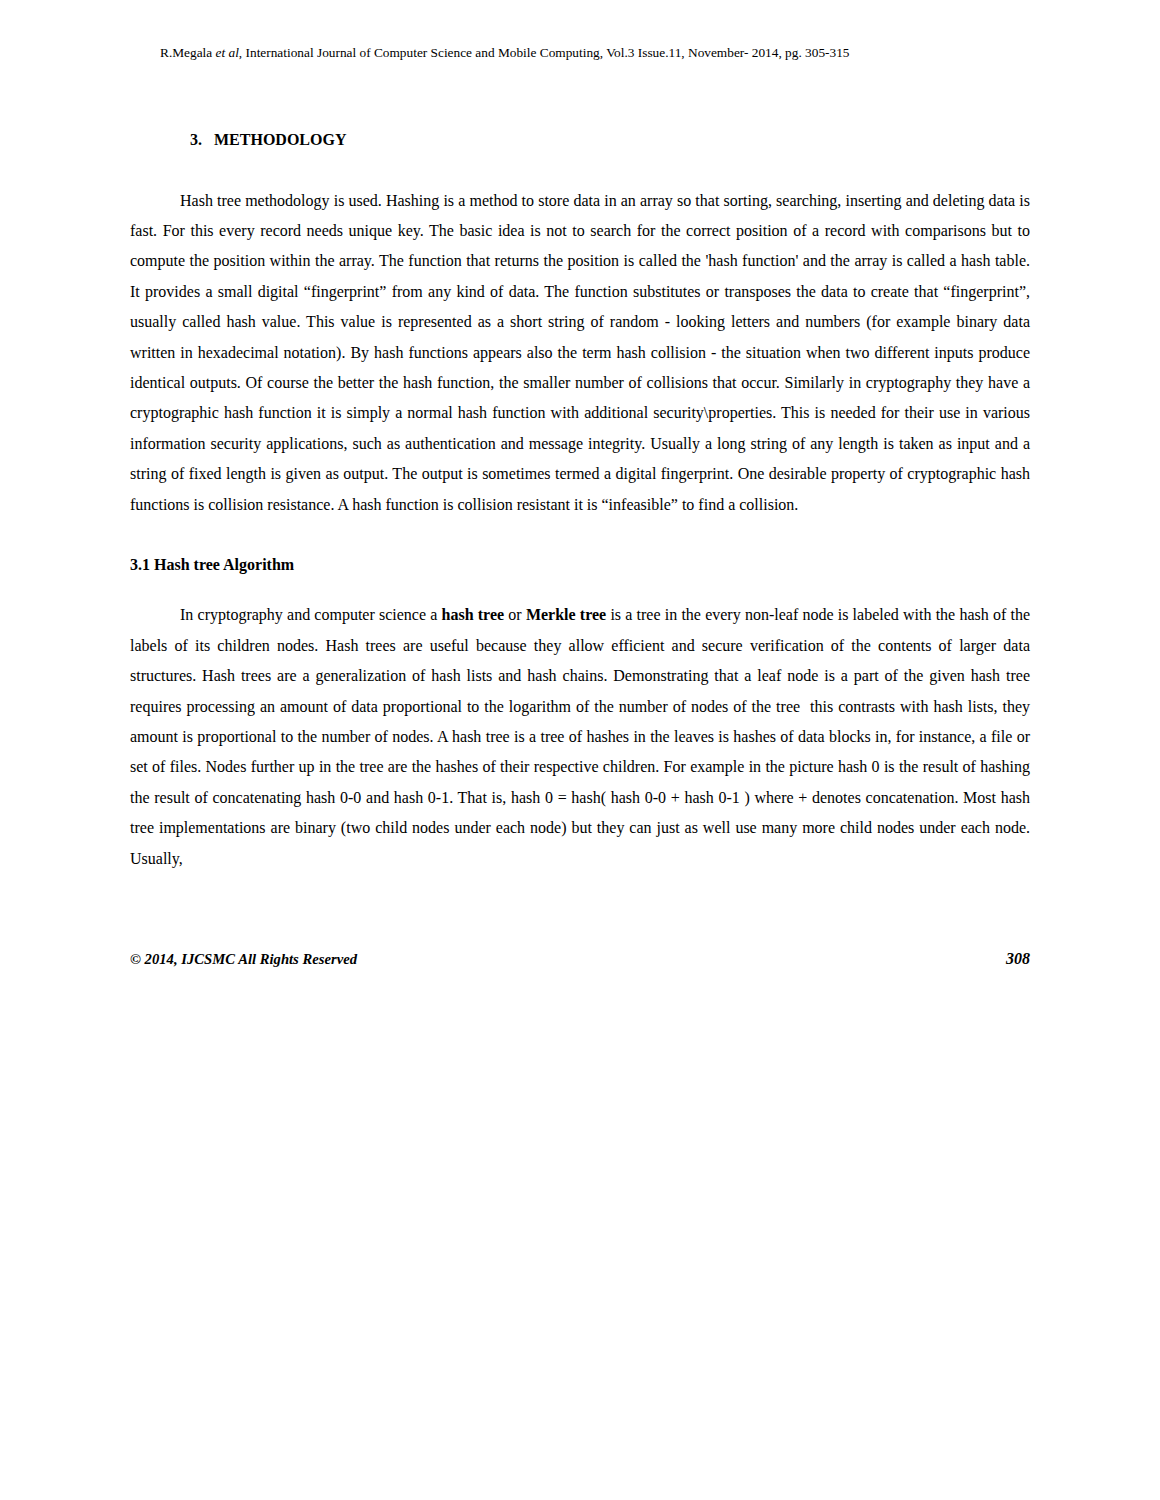R.Megala et al, International Journal of Computer Science and Mobile Computing, Vol.3 Issue.11, November- 2014, pg. 305-315
3. METHODOLOGY
Hash tree methodology is used. Hashing is a method to store data in an array so that sorting, searching, inserting and deleting data is fast. For this every record needs unique key. The basic idea is not to search for the correct position of a record with comparisons but to compute the position within the array. The function that returns the position is called the 'hash function' and the array is called a hash table. It provides a small digital “fingerprint” from any kind of data. The function substitutes or transposes the data to create that “fingerprint”, usually called hash value. This value is represented as a short string of random - looking letters and numbers (for example binary data written in hexadecimal notation). By hash functions appears also the term hash collision - the situation when two different inputs produce identical outputs. Of course the better the hash function, the smaller number of collisions that occur. Similarly in cryptography they have a cryptographic hash function it is simply a normal hash function with additional security\properties. This is needed for their use in various information security applications, such as authentication and message integrity. Usually a long string of any length is taken as input and a string of fixed length is given as output. The output is sometimes termed a digital fingerprint. One desirable property of cryptographic hash functions is collision resistance. A hash function is collision resistant it is “infeasible” to find a collision.
3.1 Hash tree Algorithm
In cryptography and computer science a hash tree or Merkle tree is a tree in the every non-leaf node is labeled with the hash of the labels of its children nodes. Hash trees are useful because they allow efficient and secure verification of the contents of larger data structures. Hash trees are a generalization of hash lists and hash chains. Demonstrating that a leaf node is a part of the given hash tree requires processing an amount of data proportional to the logarithm of the number of nodes of the tree this contrasts with hash lists, they amount is proportional to the number of nodes. A hash tree is a tree of hashes in the leaves is hashes of data blocks in, for instance, a file or set of files. Nodes further up in the tree are the hashes of their respective children. For example in the picture hash 0 is the result of hashing the result of concatenating hash 0-0 and hash 0-1. That is, hash 0 = hash( hash 0-0 + hash 0-1 ) where + denotes concatenation. Most hash tree implementations are binary (two child nodes under each node) but they can just as well use many more child nodes under each node. Usually,
© 2014, IJCSMC All Rights Reserved 308